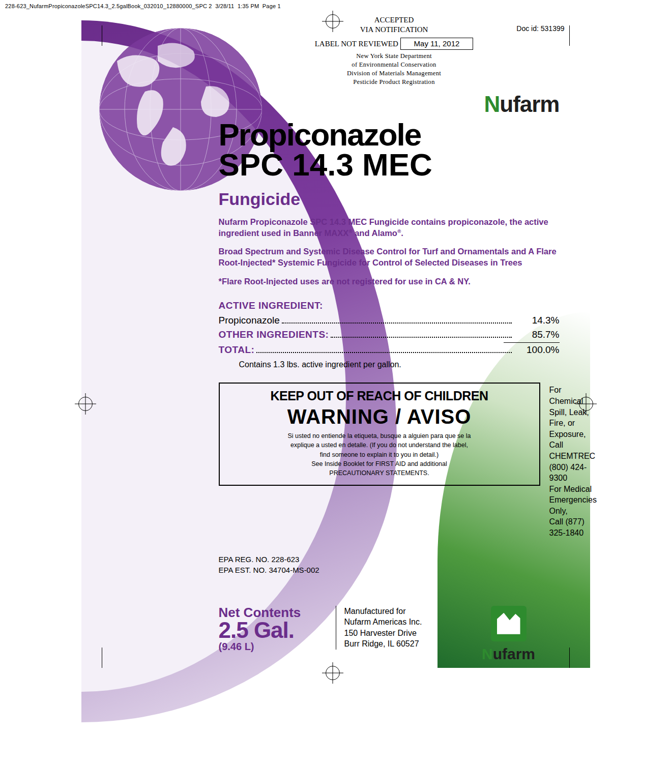228-623_NufarmPropiconazoleSPC14.3_2.5galBook_032010_12880000_SPC 2 3/28/11 1:35 PM Page 1
Doc id: 531399
ACCEPTED
VIA NOTIFICATION
LABEL NOT REVIEWED
May 11, 2012
New York State Department
of Environmental Conservation
Division of Materials Management
Pesticide Product Registration
Nufarm
PropiconazoleSPC 14.3 MEC
Fungicide
Nufarm Propiconazole SPC 14.3 MEC Fungicide contains propiconazole, the active ingredient used in Banner MAXX® and Alamo®.
Broad Spectrum and Systemic Disease Control for Turf and Ornamentals and A Flare Root-Injected* Systemic Fungicide for Control of Selected Diseases in Trees
*Flare Root-Injected uses are not registered for use in CA & NY.
ACTIVE INGREDIENT:
Propiconazole 14.3%
OTHER INGREDIENTS: 85.7%
TOTAL: 100.0%
Contains 1.3 lbs. active ingredient per gallon.
KEEP OUT OF REACH OF CHILDREN
WARNING / AVISO
Si usted no entiende la etiqueta, busque a alguien para que se la
explique a usted en detalle. (If you do not understand the label,
find someone to explain it to you in detail.)
See Inside Booklet for FIRST AID and additional
PRECAUTIONARY STATEMENTS.
For Chemical Spill, Leak,
Fire, or Exposure,
Call CHEMTREC
(800) 424-9300
For Medical
Emergencies Only,
Call (877) 325-1840
EPA REG. NO. 228-623
EPA EST. NO. 34704-MS-002
Net Contents
2.5 Gal.
(9.46 L)
Manufactured for
Nufarm Americas Inc.
150 Harvester Drive
Burr Ridge, IL 60527
Nufarm